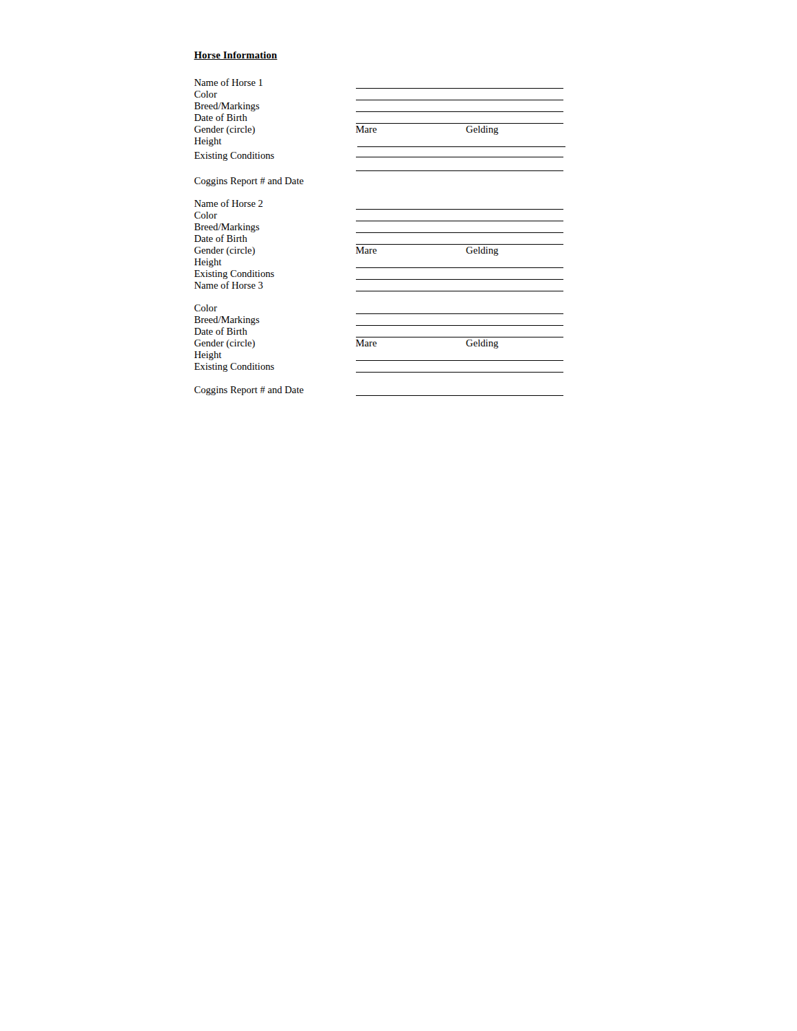Horse Information
| Name of Horse 1 | |
| Color | |
| Breed/Markings | |
| Date of Birth | |
| Gender (circle) | Mare Gelding |
| Height | |
| Existing Conditions | |
| Coggins Report # and Date | |
| Name of Horse 2 | |
| Color | |
| Breed/Markings | |
| Date of Birth | |
| Gender (circle) | Mare Gelding |
| Height | |
| Existing Conditions | |
| Name of Horse 3 | |
| Color | |
| Breed/Markings | |
| Date of Birth | |
| Gender (circle) | Mare Gelding |
| Height | |
| Existing Conditions | |
| Coggins Report # and Date | |